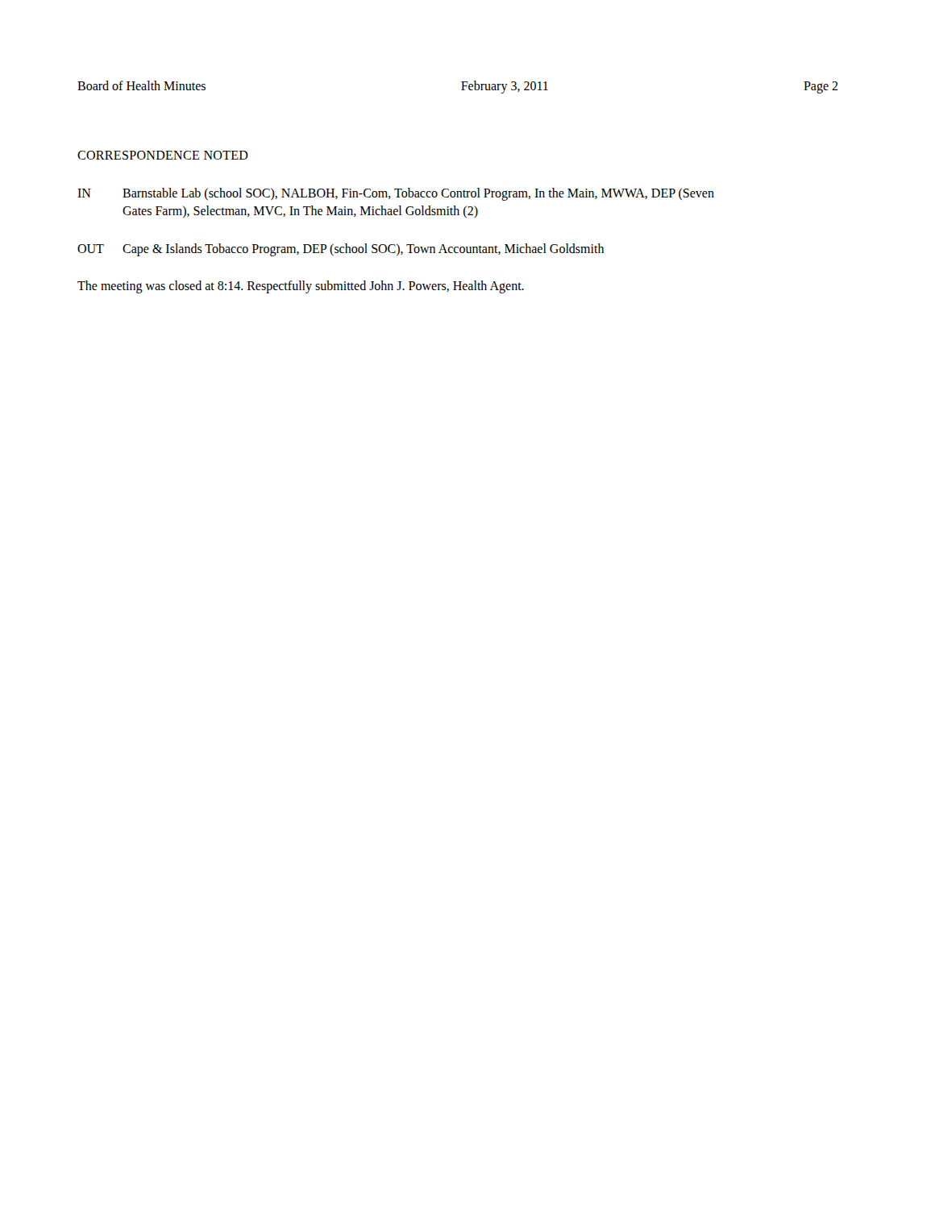Board of Health Minutes February 3, 2011 Page 2
CORRESPONDENCE NOTED
IN
Barnstable Lab (school SOC), NALBOH, Fin-Com, Tobacco Control Program, In the Main, MWWA, DEP (Seven Gates Farm), Selectman, MVC, In The Main, Michael Goldsmith (2)
OUT
Cape & Islands Tobacco Program, DEP (school SOC), Town Accountant, Michael Goldsmith
The meeting was closed at 8:14. Respectfully submitted John J. Powers, Health Agent.